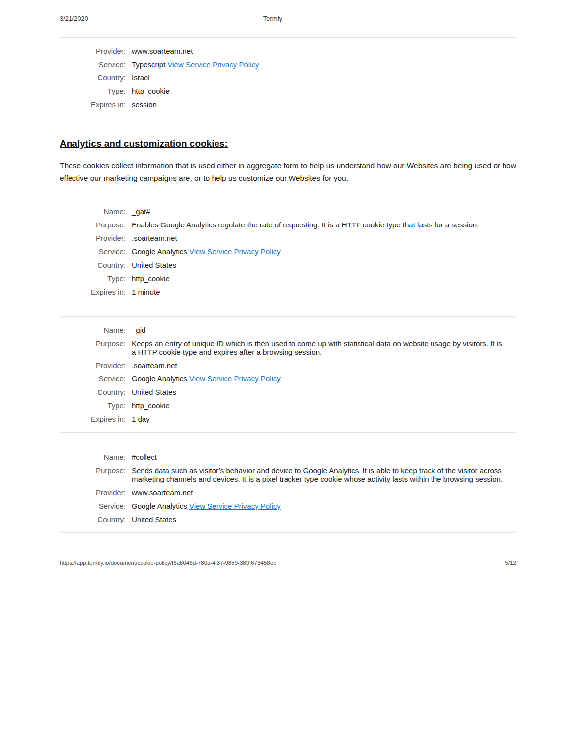3/21/2020
Termly
Provider:
www.soarteam.net
Service:
Typescript View Service Privacy Policy
Country:
Israel
Type:
http_cookie
Expires in:
session
Analytics and customization cookies:
These cookies collect information that is used either in aggregate form to help us understand how our Websites are being used or how effective our marketing campaigns are, or to help us customize our Websites for you.
Name:
_gat#
Purpose:
Enables Google Analytics regulate the rate of requesting. It is a HTTP cookie type that lasts for a session.
Provider:
.soarteam.net
Service:
Google Analytics View Service Privacy Policy
Country:
United States
Type:
http_cookie
Expires in:
1 minute
Name:
_gid
Purpose:
Keeps an entry of unique ID which is then used to come up with statistical data on website usage by visitors. It is a HTTP cookie type and expires after a browsing session.
Provider:
.soarteam.net
Service:
Google Analytics View Service Privacy Policy
Country:
United States
Type:
http_cookie
Expires in:
1 day
Name:
#collect
Purpose:
Sends data such as visitor’s behavior and device to Google Analytics. It is able to keep track of the visitor across marketing channels and devices. It is a pixel tracker type cookie whose activity lasts within the browsing session.
Provider:
www.soarteam.net
Service:
Google Analytics View Service Privacy Policy
Country:
United States
https://app.termly.io/document/cookie-policy/f6a6046d-780a-4f37-9859-389f673458ec
5/12